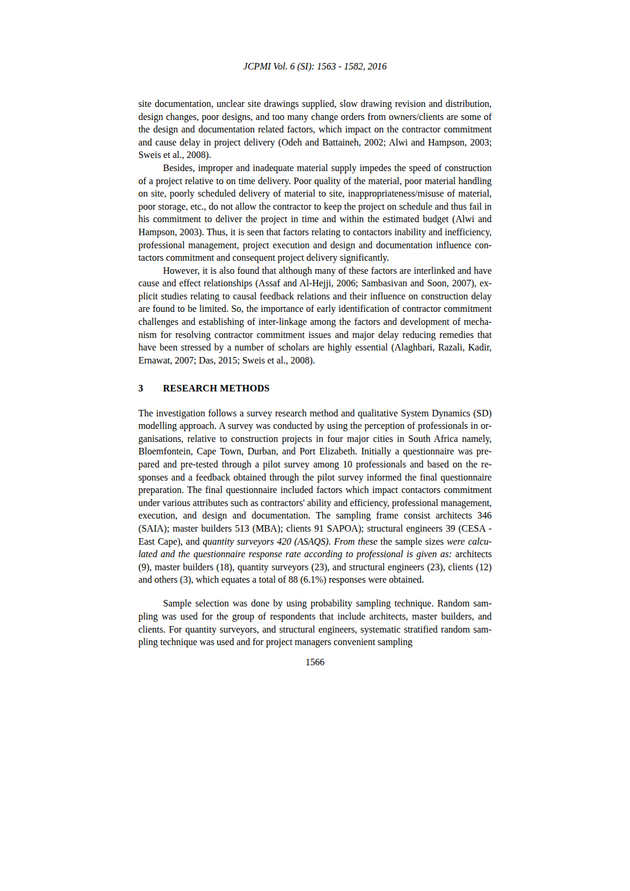JCPMI Vol. 6 (SI): 1563 - 1582, 2016
site documentation, unclear site drawings supplied, slow drawing revision and distribution, design changes, poor designs, and too many change orders from owners/clients are some of the design and documentation related factors, which impact on the contractor commitment and cause delay in project delivery (Odeh and Battaineh, 2002; Alwi and Hampson, 2003; Sweis et al., 2008).
Besides, improper and inadequate material supply impedes the speed of construction of a project relative to on time delivery. Poor quality of the material, poor material handling on site, poorly scheduled delivery of material to site, inappropriateness/misuse of material, poor storage, etc., do not allow the contractor to keep the project on schedule and thus fail in his commitment to deliver the project in time and within the estimated budget (Alwi and Hampson, 2003). Thus, it is seen that factors relating to contactors inability and inefficiency, professional management, project execution and design and documentation influence contactors commitment and consequent project delivery significantly.
However, it is also found that although many of these factors are interlinked and have cause and effect relationships (Assaf and Al-Hejji, 2006; Sambasivan and Soon, 2007), explicit studies relating to causal feedback relations and their influence on construction delay are found to be limited. So, the importance of early identification of contractor commitment challenges and establishing of inter-linkage among the factors and development of mechanism for resolving contractor commitment issues and major delay reducing remedies that have been stressed by a number of scholars are highly essential (Alaghbari, Razali, Kadir, Ernawat, 2007; Das, 2015; Sweis et al., 2008).
3 RESEARCH METHODS
The investigation follows a survey research method and qualitative System Dynamics (SD) modelling approach. A survey was conducted by using the perception of professionals in organisations, relative to construction projects in four major cities in South Africa namely, Bloemfontein, Cape Town, Durban, and Port Elizabeth. Initially a questionnaire was prepared and pre-tested through a pilot survey among 10 professionals and based on the responses and a feedback obtained through the pilot survey informed the final questionnaire preparation. The final questionnaire included factors which impact contactors commitment under various attributes such as contractors' ability and efficiency, professional management, execution, and design and documentation. The sampling frame consist architects 346 (SAIA); master builders 513 (MBA); clients 91 SAPOA); structural engineers 39 (CESA - East Cape), and quantity surveyors 420 (ASAQS). From these the sample sizes were calculated and the questionnaire response rate according to professional is given as: architects (9), master builders (18), quantity surveyors (23), and structural engineers (23), clients (12) and others (3), which equates a total of 88 (6.1%) responses were obtained.
Sample selection was done by using probability sampling technique. Random sampling was used for the group of respondents that include architects, master builders, and clients. For quantity surveyors, and structural engineers, systematic stratified random sampling technique was used and for project managers convenient sampling
1566